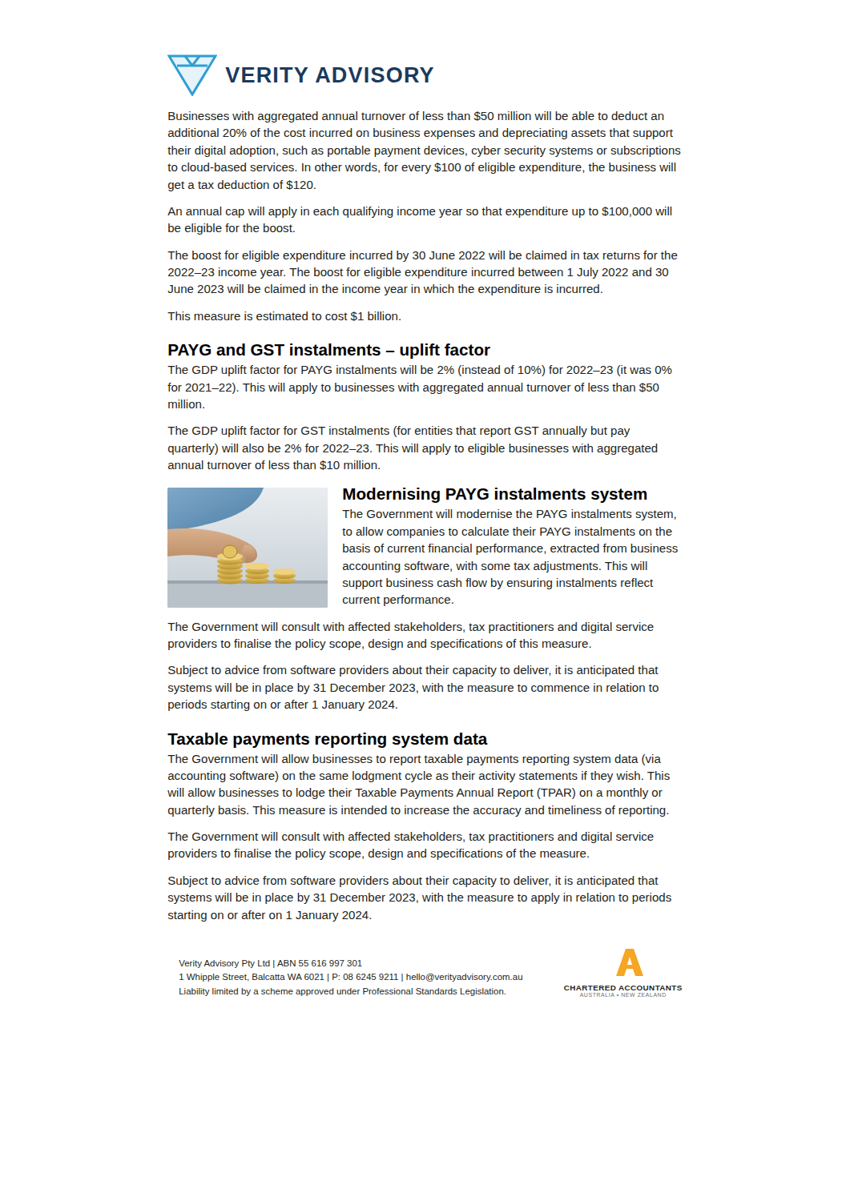VERITY ADVISORY
Businesses with aggregated annual turnover of less than $50 million will be able to deduct an additional 20% of the cost incurred on business expenses and depreciating assets that support their digital adoption, such as portable payment devices, cyber security systems or subscriptions to cloud-based services. In other words, for every $100 of eligible expenditure, the business will get a tax deduction of $120.
An annual cap will apply in each qualifying income year so that expenditure up to $100,000 will be eligible for the boost.
The boost for eligible expenditure incurred by 30 June 2022 will be claimed in tax returns for the 2022–23 income year. The boost for eligible expenditure incurred between 1 July 2022 and 30 June 2023 will be claimed in the income year in which the expenditure is incurred.
This measure is estimated to cost $1 billion.
PAYG and GST instalments – uplift factor
The GDP uplift factor for PAYG instalments will be 2% (instead of 10%) for 2022–23 (it was 0% for 2021–22). This will apply to businesses with aggregated annual turnover of less than $50 million.
The GDP uplift factor for GST instalments (for entities that report GST annually but pay quarterly) will also be 2% for 2022–23. This will apply to eligible businesses with aggregated annual turnover of less than $10 million.
Modernising PAYG instalments system
The Government will modernise the PAYG instalments system, to allow companies to calculate their PAYG instalments on the basis of current financial performance, extracted from business accounting software, with some tax adjustments. This will support business cash flow by ensuring instalments reflect current performance.
The Government will consult with affected stakeholders, tax practitioners and digital service providers to finalise the policy scope, design and specifications of this measure.
Subject to advice from software providers about their capacity to deliver, it is anticipated that systems will be in place by 31 December 2023, with the measure to commence in relation to periods starting on or after 1 January 2024.
Taxable payments reporting system data
The Government will allow businesses to report taxable payments reporting system data (via accounting software) on the same lodgment cycle as their activity statements if they wish. This will allow businesses to lodge their Taxable Payments Annual Report (TPAR) on a monthly or quarterly basis. This measure is intended to increase the accuracy and timeliness of reporting.
The Government will consult with affected stakeholders, tax practitioners and digital service providers to finalise the policy scope, design and specifications of the measure.
Subject to advice from software providers about their capacity to deliver, it is anticipated that systems will be in place by 31 December 2023, with the measure to apply in relation to periods starting on or after on 1 January 2024.
Verity Advisory Pty Ltd | ABN 55 616 997 301
1 Whipple Street, Balcatta WA 6021 | P: 08 6245 9211 | hello@verityadvisory.com.au
Liability limited by a scheme approved under Professional Standards Legislation.
CHARTERED ACCOUNTANTS
AUSTRALIA • NEW ZEALAND